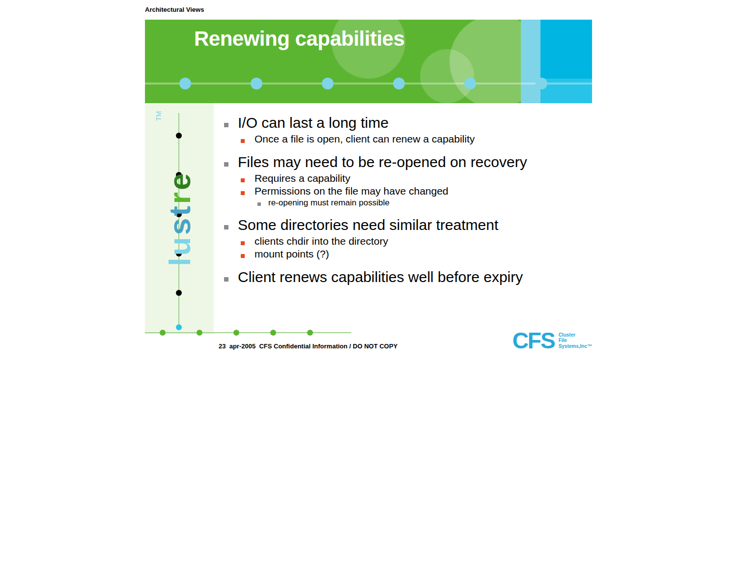Architectural Views
Renewing capabilities
TM
lustre
I/O can last a long time
Once a file is open, client can renew a capability
Files may need to be re-opened on recovery
Requires a capability
Permissions on the file may have changed
re-opening must remain possible
Some directories need similar treatment
clients chdir into the directory
mount points (?)
Client renews capabilities well before expiry
23 apr-2005 CFS Confidential Information / DO NOT COPY
CFS
Cluster
File
Systems,Inc™